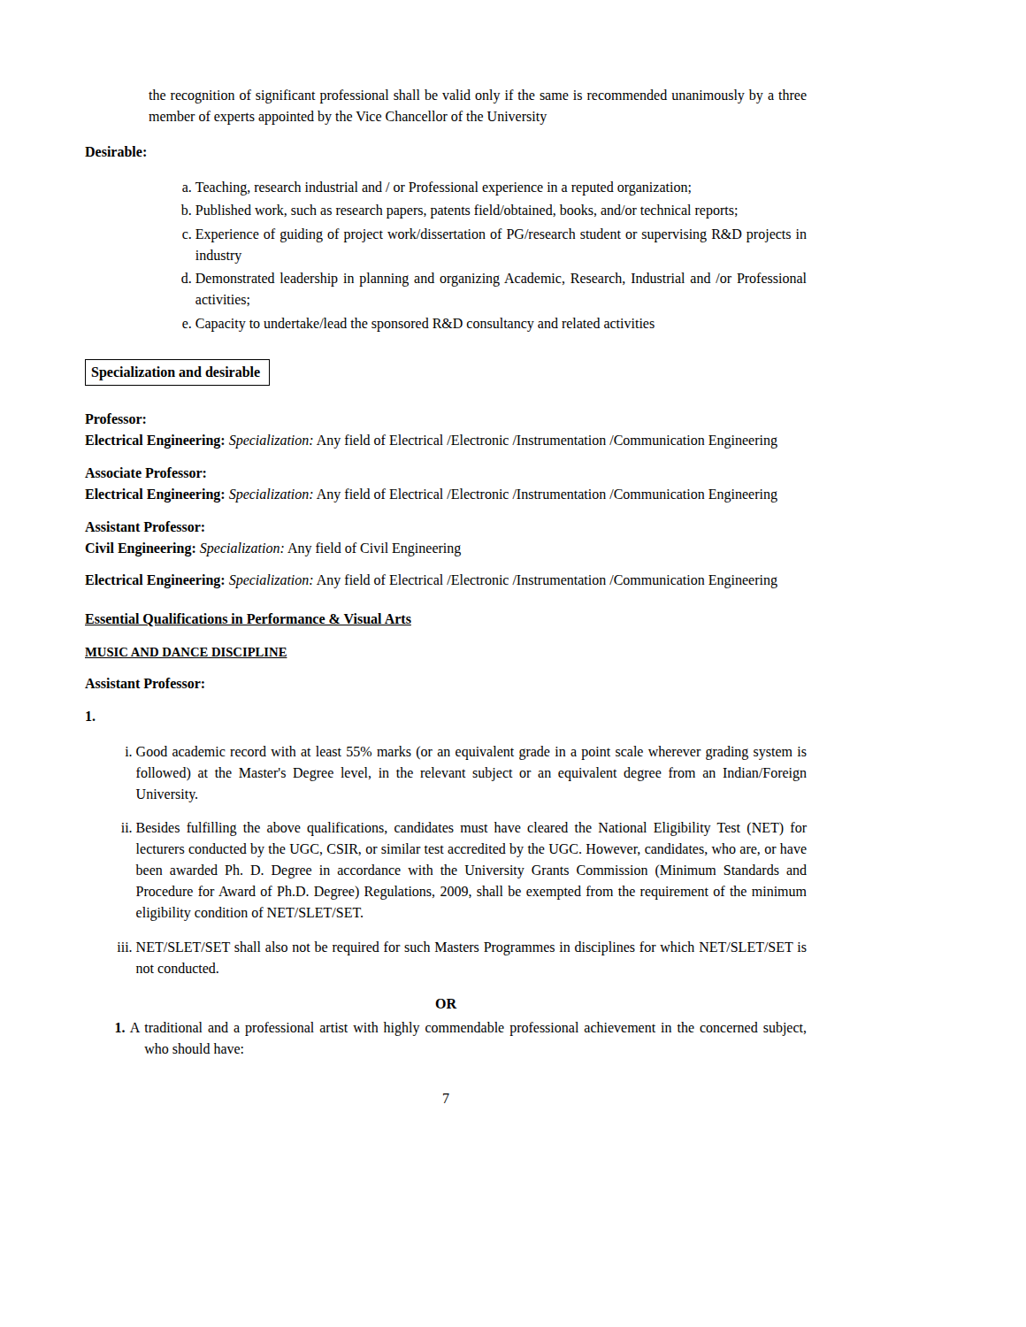the recognition of significant professional shall be valid only if the same is recommended unanimously by a three member of experts appointed by the Vice Chancellor of the University
Desirable:
Teaching, research industrial and / or Professional experience in a reputed organization;
Published work, such as research papers, patents field/obtained, books, and/or technical reports;
Experience of guiding of project work/dissertation of PG/research student or supervising R&D projects in industry
Demonstrated leadership in planning and organizing Academic, Research, Industrial and /or Professional activities;
Capacity to undertake/lead the sponsored R&D consultancy and related activities
Specialization and desirable
Professor:
Electrical Engineering: Specialization: Any field of Electrical /Electronic /Instrumentation /Communication Engineering
Associate Professor:
Electrical Engineering: Specialization: Any field of Electrical /Electronic /Instrumentation /Communication Engineering
Assistant Professor:
Civil Engineering: Specialization: Any field of Civil Engineering
Electrical Engineering: Specialization: Any field of Electrical /Electronic /Instrumentation /Communication Engineering
Essential Qualifications in Performance & Visual Arts
MUSIC AND DANCE DISCIPLINE
Assistant Professor:
1.
Good academic record with at least 55% marks (or an equivalent grade in a point scale wherever grading system is followed) at the Master's Degree level, in the relevant subject or an equivalent degree from an Indian/Foreign University.
Besides fulfilling the above qualifications, candidates must have cleared the National Eligibility Test (NET) for lecturers conducted by the UGC, CSIR, or similar test accredited by the UGC. However, candidates, who are, or have been awarded Ph. D. Degree in accordance with the University Grants Commission (Minimum Standards and Procedure for Award of Ph.D. Degree) Regulations, 2009, shall be exempted from the requirement of the minimum eligibility condition of NET/SLET/SET.
NET/SLET/SET shall also not be required for such Masters Programmes in disciplines for which NET/SLET/SET is not conducted.
OR
1. A traditional and a professional artist with highly commendable professional achievement in the concerned subject, who should have:
7